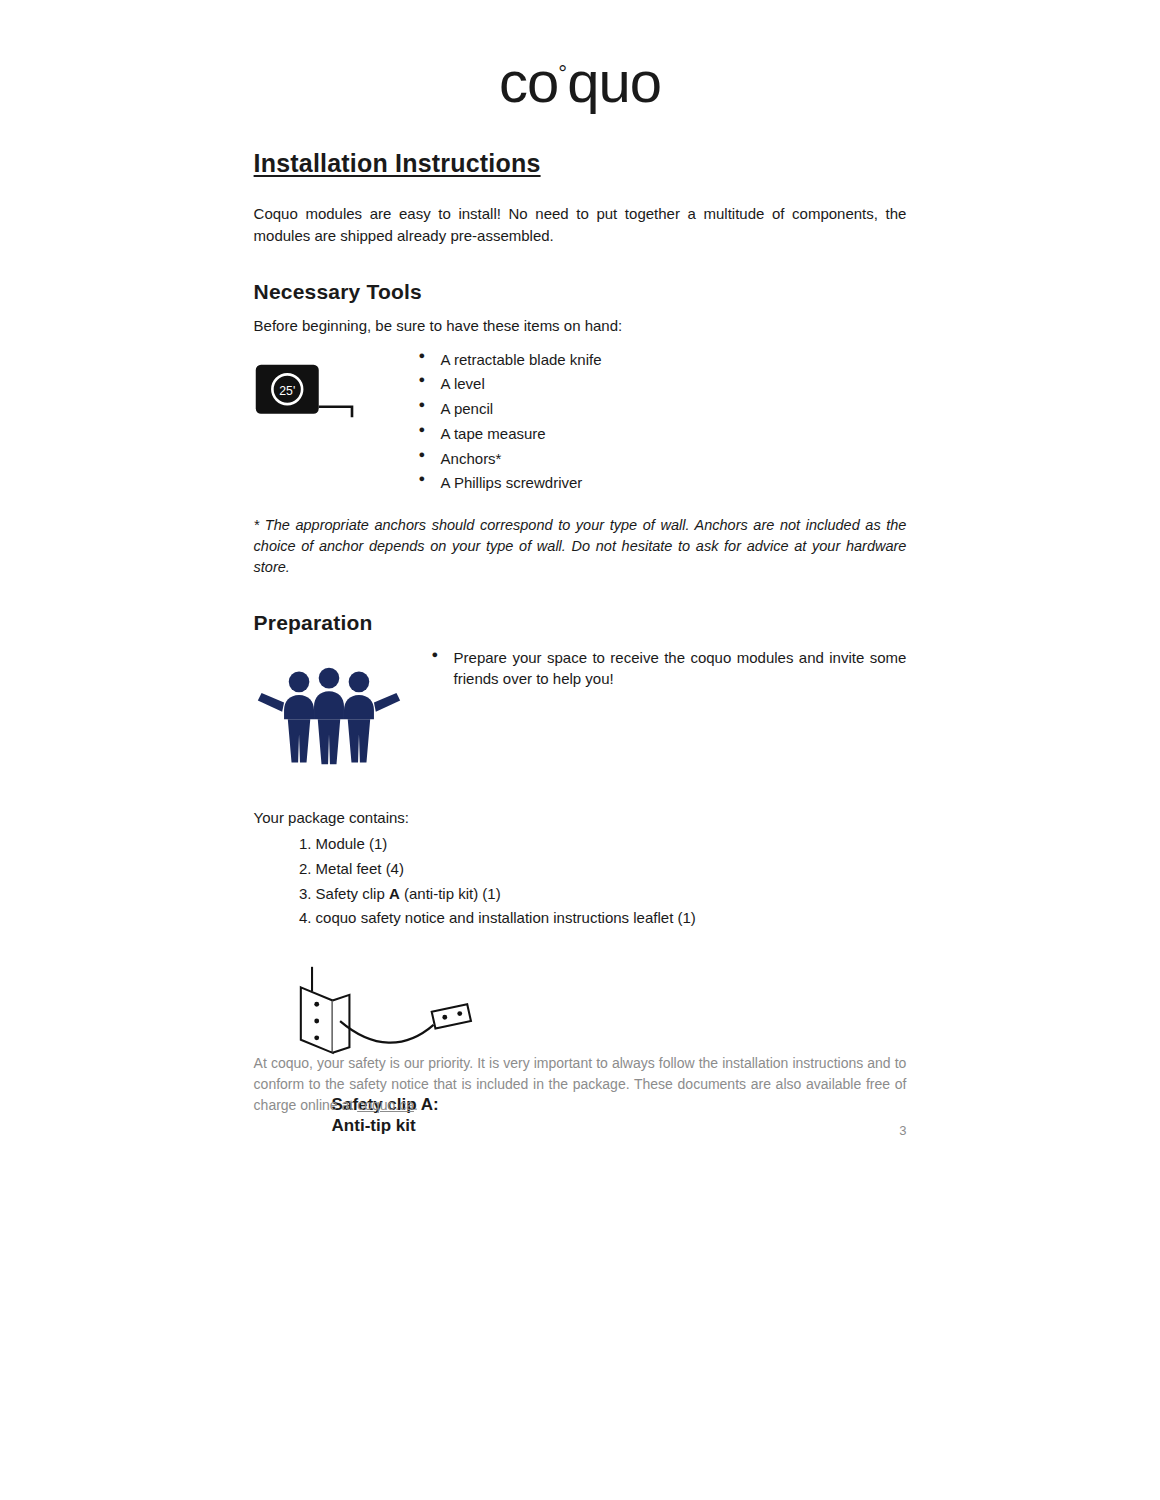co°quo
Installation Instructions
Coquo modules are easy to install! No need to put together a multitude of components, the modules are shipped already pre-assembled.
Necessary Tools
Before beginning, be sure to have these items on hand:
25'
A retractable blade knife
A level
A pencil
A tape measure
Anchors*
A Phillips screwdriver
* The appropriate anchors should correspond to your type of wall. Anchors are not included as the choice of anchor depends on your type of wall. Do not hesitate to ask for advice at your hardware store.
Preparation
●
Prepare your space to receive the coquo modules and invite some friends over to help you!
Your package contains:
Module (1)
Metal feet (4)
Safety clip A (anti-tip kit) (1)
coquo safety notice and installation instructions leaflet (1)
Safety clip A:
Anti-tip kit
At coquo, your safety is our priority. It is very important to always follow the installation instructions and to conform to the safety notice that is included in the package. These documents are also available free of charge online at coquo.ca.
3